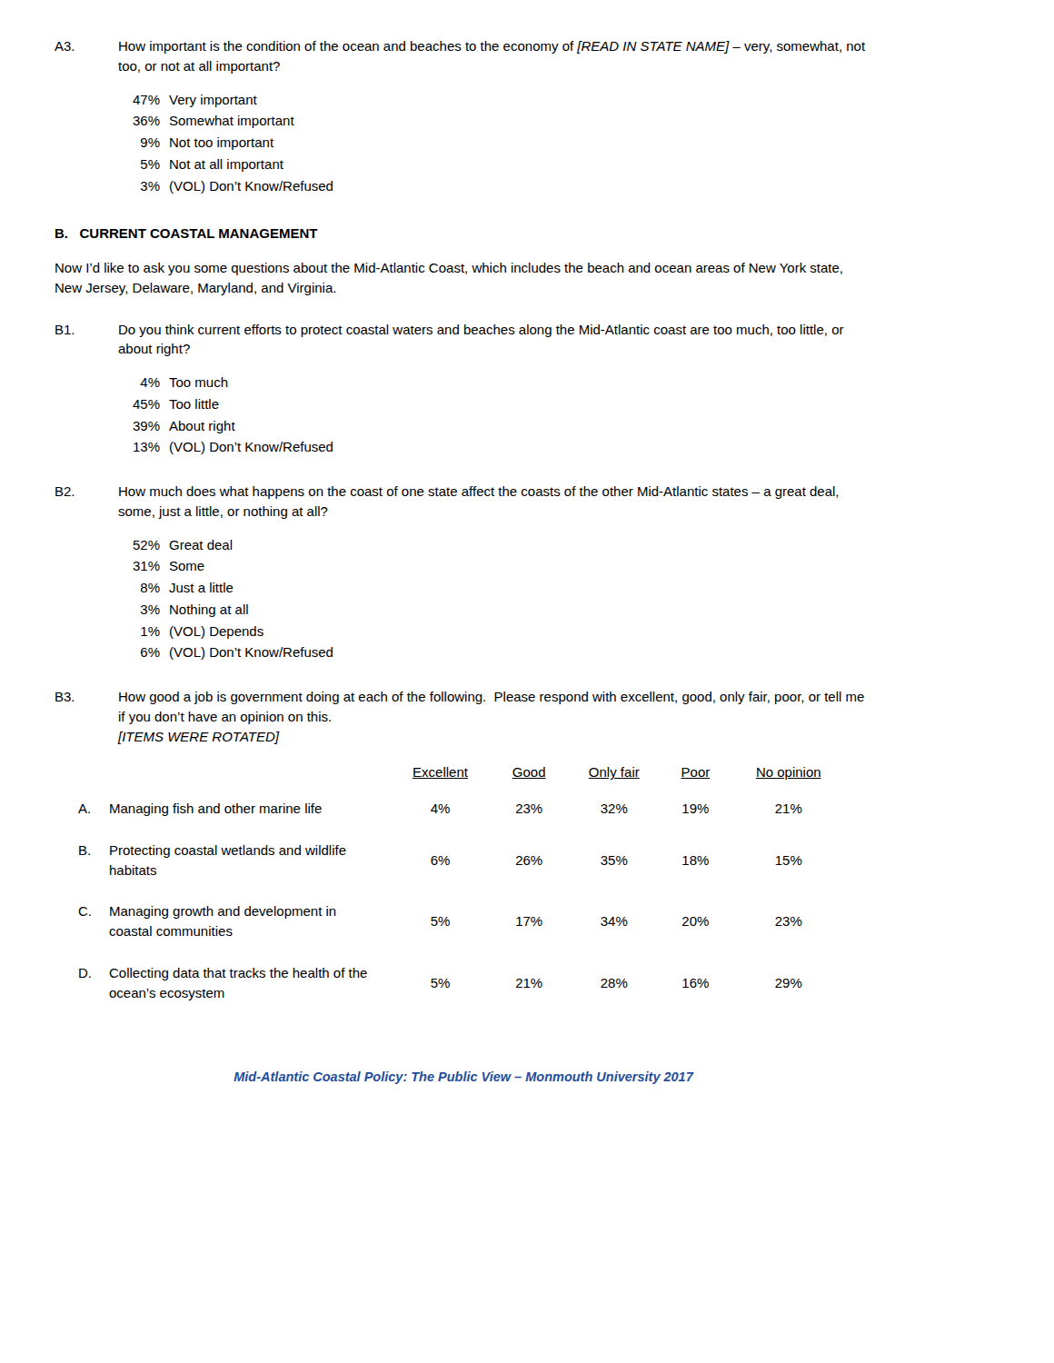A3.
How important is the condition of the ocean and beaches to the economy of [READ IN STATE NAME] – very, somewhat, not too, or not at all important?
| 47% | Very important |
| 36% | Somewhat important |
| 9% | Not too important |
| 5% | Not at all important |
| 3% | (VOL) Don’t Know/Refused |
B. CURRENT COASTAL MANAGEMENT
Now I’d like to ask you some questions about the Mid-Atlantic Coast, which includes the beach and ocean areas of New York state, New Jersey, Delaware, Maryland, and Virginia.
B1.
Do you think current efforts to protect coastal waters and beaches along the Mid-Atlantic coast are too much, too little, or about right?
| 4% | Too much |
| 45% | Too little |
| 39% | About right |
| 13% | (VOL) Don’t Know/Refused |
B2.
How much does what happens on the coast of one state affect the coasts of the other Mid-Atlantic states – a great deal, some, just a little, or nothing at all?
| 52% | Great deal |
| 31% | Some |
| 8% | Just a little |
| 3% | Nothing at all |
| 1% | (VOL) Depends |
| 6% | (VOL) Don’t Know/Refused |
B3.
How good a job is government doing at each of the following. Please respond with excellent, good, only fair, poor, or tell me if you don’t have an opinion on this.
[ITEMS WERE ROTATED]
| | | Excellent | Good | Only fair | Poor | No opinion |
| --- | --- | --- | --- | --- | --- | --- |
| A. | Managing fish and other marine life | 4% | 23% | 32% | 19% | 21% |
| B. | Protecting coastal wetlands and wildlife habitats | 6% | 26% | 35% | 18% | 15% |
| C. | Managing growth and development in coastal communities | 5% | 17% | 34% | 20% | 23% |
| D. | Collecting data that tracks the health of the ocean’s ecosystem | 5% | 21% | 28% | 16% | 29% |
Mid-Atlantic Coastal Policy: The Public View – Monmouth University 2017